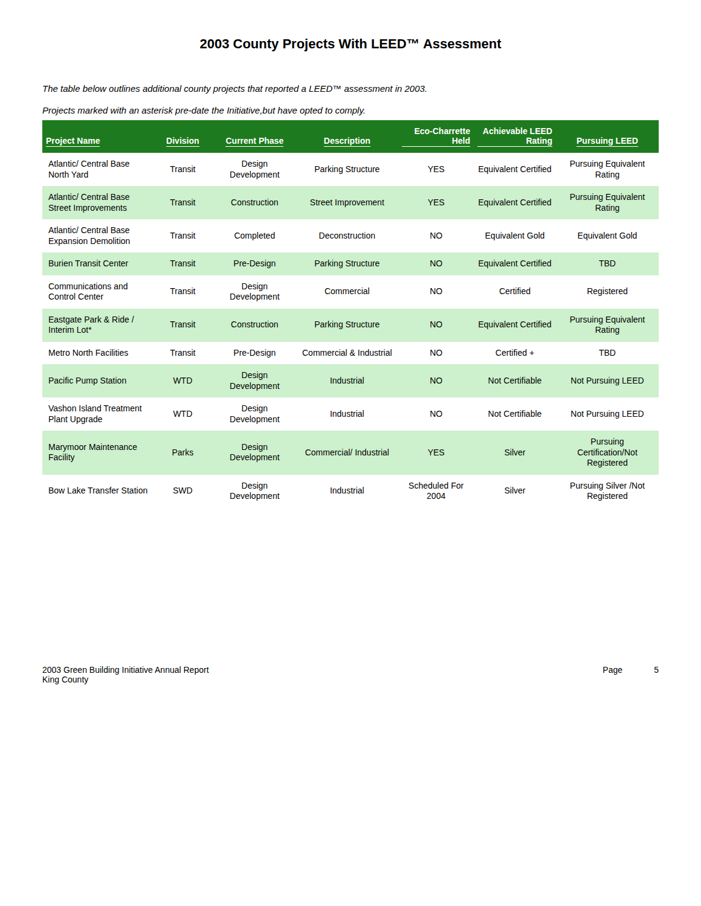2003 County Projects With LEED™ Assessment
The table below outlines additional county projects that reported a LEED™ assessment in 2003.
Projects marked with an asterisk pre-date the Initiative,but have opted to comply.
| Project Name | Division | Current Phase | Description | Eco-Charrette Held | Achievable LEED Rating | Pursuing LEED |
| --- | --- | --- | --- | --- | --- | --- |
| Atlantic/ Central Base North Yard | Transit | Design Development | Parking Structure | YES | Equivalent Certified | Pursuing Equivalent Rating |
| Atlantic/ Central Base Street Improvements | Transit | Construction | Street Improvement | YES | Equivalent Certified | Pursuing Equivalent Rating |
| Atlantic/ Central Base Expansion Demolition | Transit | Completed | Deconstruction | NO | Equivalent Gold | Equivalent Gold |
| Burien Transit Center | Transit | Pre-Design | Parking Structure | NO | Equivalent Certified | TBD |
| Communications and Control Center | Transit | Design Development | Commercial | NO | Certified | Registered |
| Eastgate Park & Ride / Interim Lot* | Transit | Construction | Parking Structure | NO | Equivalent Certified | Pursuing Equivalent Rating |
| Metro North Facilities | Transit | Pre-Design | Commercial & Industrial | NO | Certified + | TBD |
| Pacific Pump Station | WTD | Design Development | Industrial | NO | Not Certifiable | Not Pursuing LEED |
| Vashon Island Treatment Plant Upgrade | WTD | Design Development | Industrial | NO | Not Certifiable | Not Pursuing LEED |
| Marymoor Maintenance Facility | Parks | Design Development | Commercial/ Industrial | YES | Silver | Pursuing Certification/Not Registered |
| Bow Lake Transfer Station | SWD | Design Development | Industrial | Scheduled For 2004 | Silver | Pursuing Silver /Not Registered |
2003 Green Building Initiative Annual Report
King County
Page
5